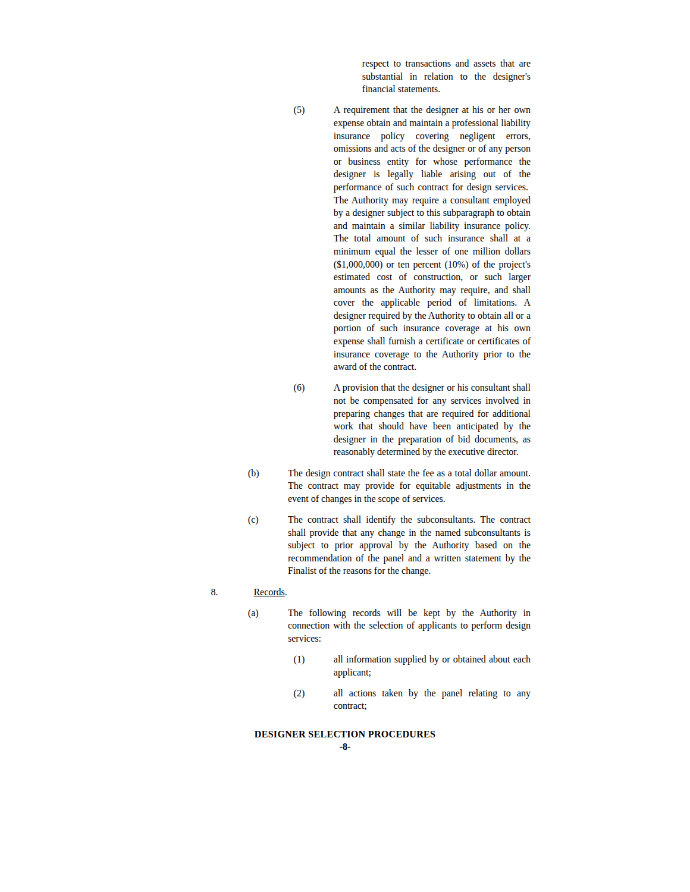respect to transactions and assets that are substantial in relation to the designer's financial statements.
(5) A requirement that the designer at his or her own expense obtain and maintain a professional liability insurance policy covering negligent errors, omissions and acts of the designer or of any person or business entity for whose performance the designer is legally liable arising out of the performance of such contract for design services. The Authority may require a consultant employed by a designer subject to this subparagraph to obtain and maintain a similar liability insurance policy. The total amount of such insurance shall at a minimum equal the lesser of one million dollars ($1,000,000) or ten percent (10%) of the project's estimated cost of construction, or such larger amounts as the Authority may require, and shall cover the applicable period of limitations. A designer required by the Authority to obtain all or a portion of such insurance coverage at his own expense shall furnish a certificate or certificates of insurance coverage to the Authority prior to the award of the contract.
(6) A provision that the designer or his consultant shall not be compensated for any services involved in preparing changes that are required for additional work that should have been anticipated by the designer in the preparation of bid documents, as reasonably determined by the executive director.
(b) The design contract shall state the fee as a total dollar amount. The contract may provide for equitable adjustments in the event of changes in the scope of services.
(c) The contract shall identify the subconsultants. The contract shall provide that any change in the named subconsultants is subject to prior approval by the Authority based on the recommendation of the panel and a written statement by the Finalist of the reasons for the change.
8. Records.
(a) The following records will be kept by the Authority in connection with the selection of applicants to perform design services:
(1) all information supplied by or obtained about each applicant;
(2) all actions taken by the panel relating to any contract;
DESIGNER SELECTION PROCEDURES
-8-